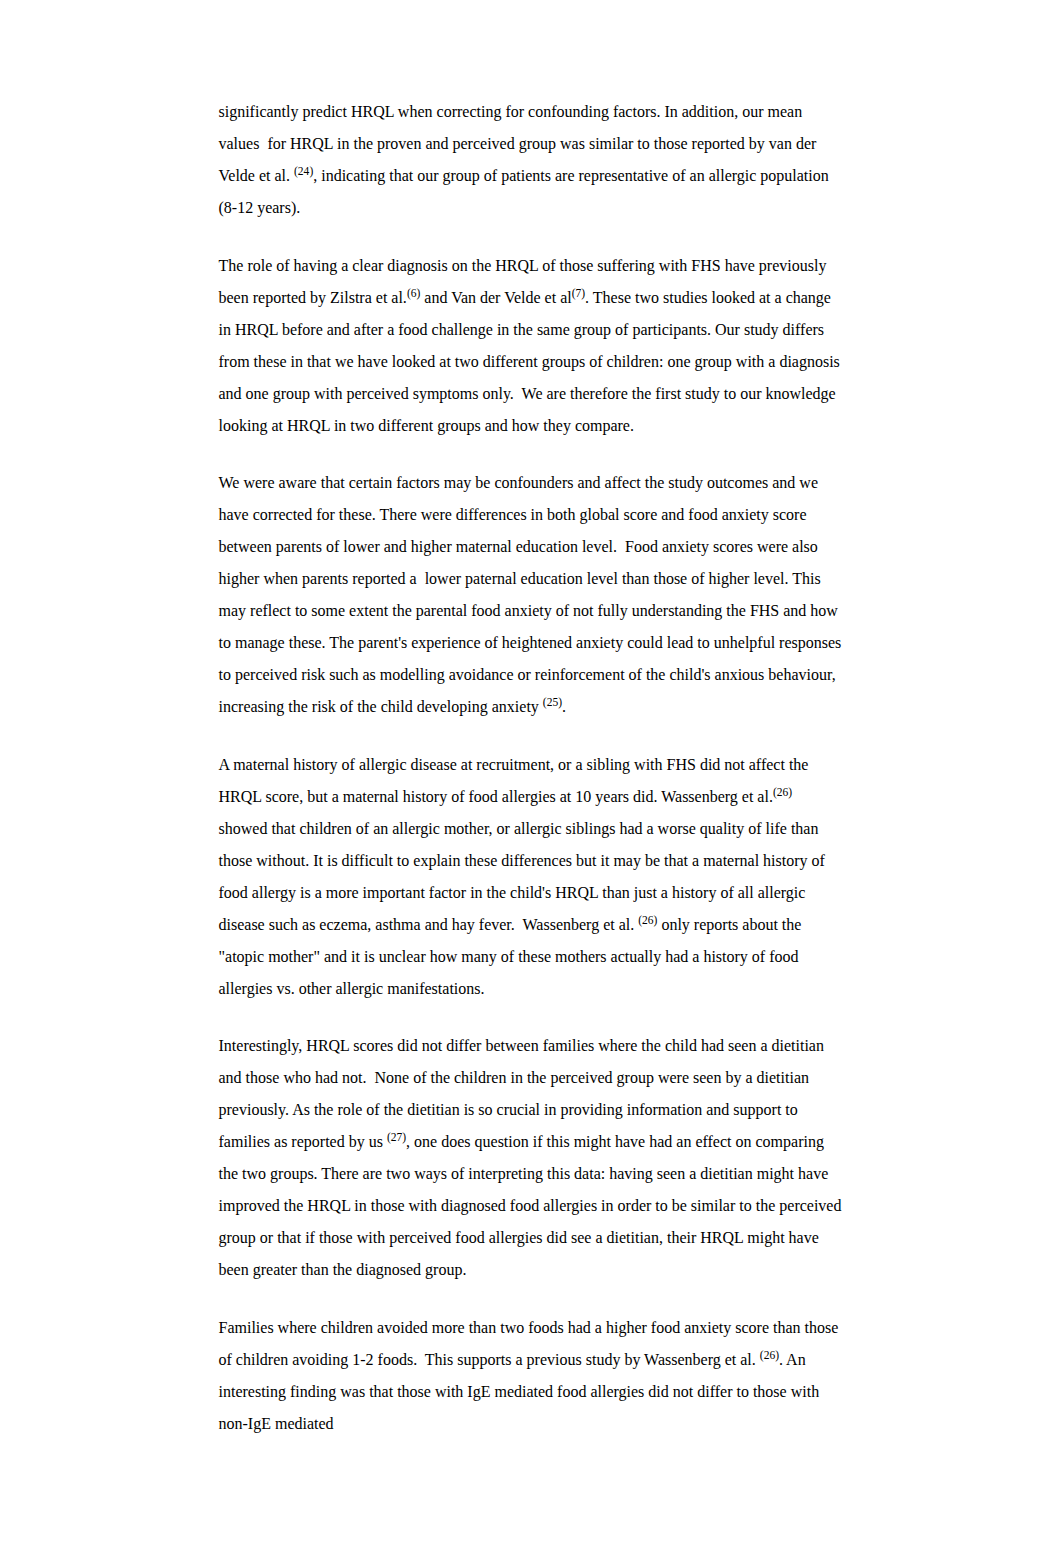significantly predict HRQL when correcting for confounding factors. In addition, our mean values for HRQL in the proven and perceived group was similar to those reported by van der Velde et al. (24), indicating that our group of patients are representative of an allergic population (8-12 years).
The role of having a clear diagnosis on the HRQL of those suffering with FHS have previously been reported by Zilstra et al.(6) and Van der Velde et al(7). These two studies looked at a change in HRQL before and after a food challenge in the same group of participants. Our study differs from these in that we have looked at two different groups of children: one group with a diagnosis and one group with perceived symptoms only. We are therefore the first study to our knowledge looking at HRQL in two different groups and how they compare.
We were aware that certain factors may be confounders and affect the study outcomes and we have corrected for these. There were differences in both global score and food anxiety score between parents of lower and higher maternal education level. Food anxiety scores were also higher when parents reported a lower paternal education level than those of higher level. This may reflect to some extent the parental food anxiety of not fully understanding the FHS and how to manage these. The parent's experience of heightened anxiety could lead to unhelpful responses to perceived risk such as modelling avoidance or reinforcement of the child's anxious behaviour, increasing the risk of the child developing anxiety (25).
A maternal history of allergic disease at recruitment, or a sibling with FHS did not affect the HRQL score, but a maternal history of food allergies at 10 years did. Wassenberg et al.(26) showed that children of an allergic mother, or allergic siblings had a worse quality of life than those without. It is difficult to explain these differences but it may be that a maternal history of food allergy is a more important factor in the child's HRQL than just a history of all allergic disease such as eczema, asthma and hay fever. Wassenberg et al. (26) only reports about the "atopic mother" and it is unclear how many of these mothers actually had a history of food allergies vs. other allergic manifestations.
Interestingly, HRQL scores did not differ between families where the child had seen a dietitian and those who had not. None of the children in the perceived group were seen by a dietitian previously. As the role of the dietitian is so crucial in providing information and support to families as reported by us (27), one does question if this might have had an effect on comparing the two groups. There are two ways of interpreting this data: having seen a dietitian might have improved the HRQL in those with diagnosed food allergies in order to be similar to the perceived group or that if those with perceived food allergies did see a dietitian, their HRQL might have been greater than the diagnosed group.
Families where children avoided more than two foods had a higher food anxiety score than those of children avoiding 1-2 foods. This supports a previous study by Wassenberg et al. (26). An interesting finding was that those with IgE mediated food allergies did not differ to those with non-IgE mediated